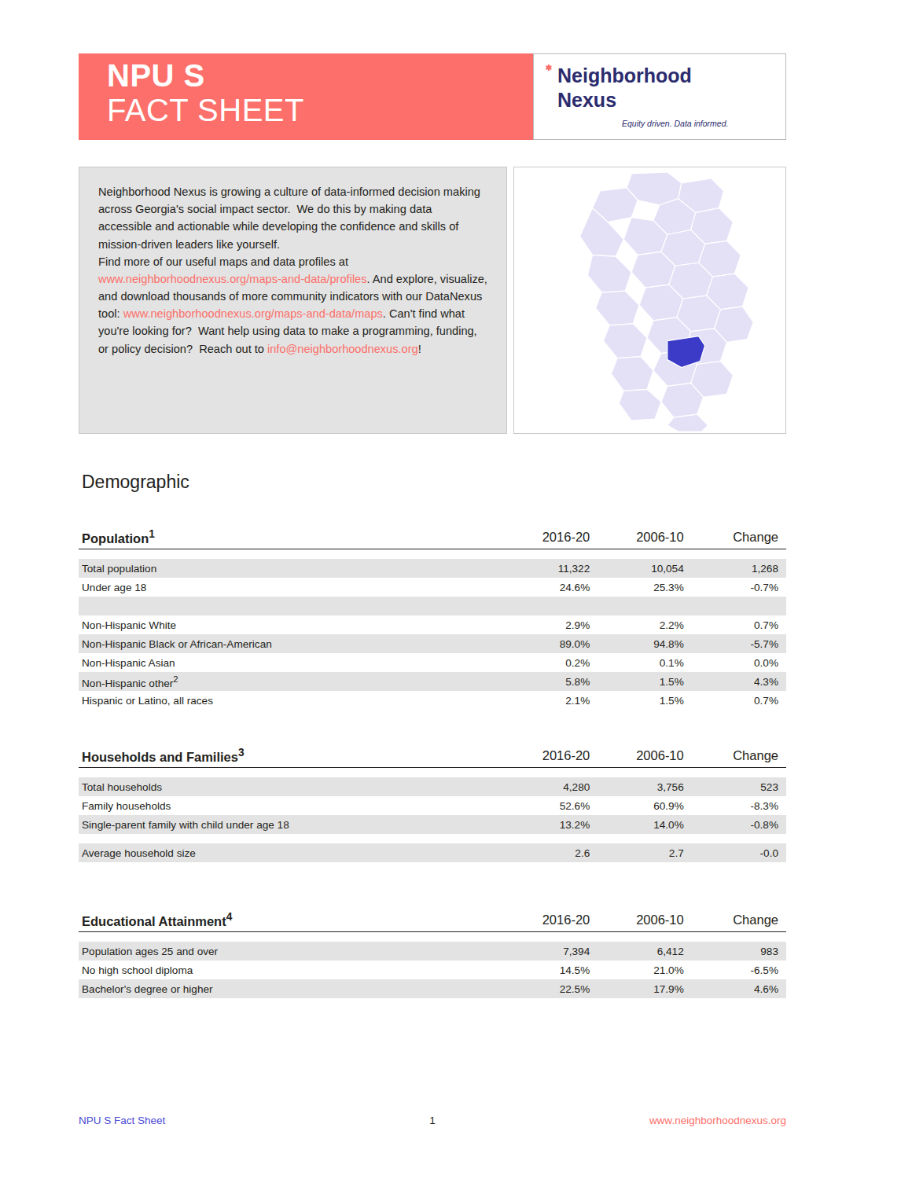NPU S
FACT SHEET
Neighborhood
Nexus
Equity driven. Data informed.
Neighborhood Nexus is growing a culture of data-informed decision making across Georgia's social impact sector. We do this by making data accessible and actionable while developing the confidence and skills of mission-driven leaders like yourself.
Find more of our useful maps and data profiles at www.neighborhoodnexus.org/maps-and-data/profiles. And explore, visualize, and download thousands of more community indicators with our DataNexus tool: www.neighborhoodnexus.org/maps-and-data/maps. Can't find what you're looking for? Want help using data to make a programming, funding, or policy decision? Reach out to info@neighborhoodnexus.org!
Demographic
| Population 1 | 2016-20 | 2006-10 | Change |
| --- | --- | --- | --- |
| Total population | 11,322 | 10,054 | 1,268 |
| Under age 18 | 24.6% | 25.3% | -0.7% |
| Non-Hispanic White | 2.9% | 2.2% | 0.7% |
| Non-Hispanic Black or African-American | 89.0% | 94.8% | -5.7% |
| Non-Hispanic Asian | 0.2% | 0.1% | 0.0% |
| Non-Hispanic other 2 | 5.8% | 1.5% | 4.3% |
| Hispanic or Latino, all races | 2.1% | 1.5% | 0.7% |
| Households and Families 3 | 2016-20 | 2006-10 | Change |
| --- | --- | --- | --- |
| Total households | 4,280 | 3,756 | 523 |
| Family households | 52.6% | 60.9% | -8.3% |
| Single-parent family with child under age 18 | 13.2% | 14.0% | -0.8% |
| Average household size | 2.6 | 2.7 | -0.0 |
| Educational Attainment 4 | 2016-20 | 2006-10 | Change |
| --- | --- | --- | --- |
| Population ages 25 and over | 7,394 | 6,412 | 983 |
| No high school diploma | 14.5% | 21.0% | -6.5% |
| Bachelor's degree or higher | 22.5% | 17.9% | 4.6% |
NPU S Fact Sheet 1 www.neighborhoodnexus.org